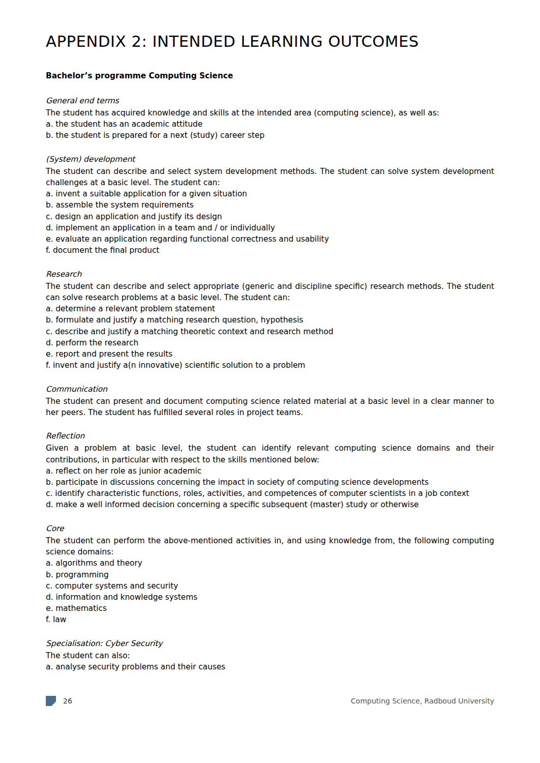APPENDIX 2: INTENDED LEARNING OUTCOMES
Bachelor’s programme Computing Science
General end terms
The student has acquired knowledge and skills at the intended area (computing science), as well as:
a. the student has an academic attitude
b. the student is prepared for a next (study) career step
(System) development
The student can describe and select system development methods. The student can solve system development challenges at a basic level. The student can:
a. invent a suitable application for a given situation
b. assemble the system requirements
c. design an application and justify its design
d. implement an application in a team and / or individually
e. evaluate an application regarding functional correctness and usability
f. document the final product
Research
The student can describe and select appropriate (generic and discipline specific) research methods. The student can solve research problems at a basic level. The student can:
a. determine a relevant problem statement
b. formulate and justify a matching research question, hypothesis
c. describe and justify a matching theoretic context and research method
d. perform the research
e. report and present the results
f. invent and justify a(n innovative) scientific solution to a problem
Communication
The student can present and document computing science related material at a basic level in a clear manner to her peers. The student has fulfilled several roles in project teams.
Reflection
Given a problem at basic level, the student can identify relevant computing science domains and their contributions, in particular with respect to the skills mentioned below:
a. reflect on her role as junior academic
b. participate in discussions concerning the impact in society of computing science developments
c. identify characteristic functions, roles, activities, and competences of computer scientists in a job context
d. make a well informed decision concerning a specific subsequent (master) study or otherwise
Core
The student can perform the above-mentioned activities in, and using knowledge from, the following computing science domains:
a. algorithms and theory
b. programming
c. computer systems and security
d. information and knowledge systems
e. mathematics
f. law
Specialisation: Cyber Security
The student can also:
a. analyse security problems and their causes
26
Computing Science, Radboud University